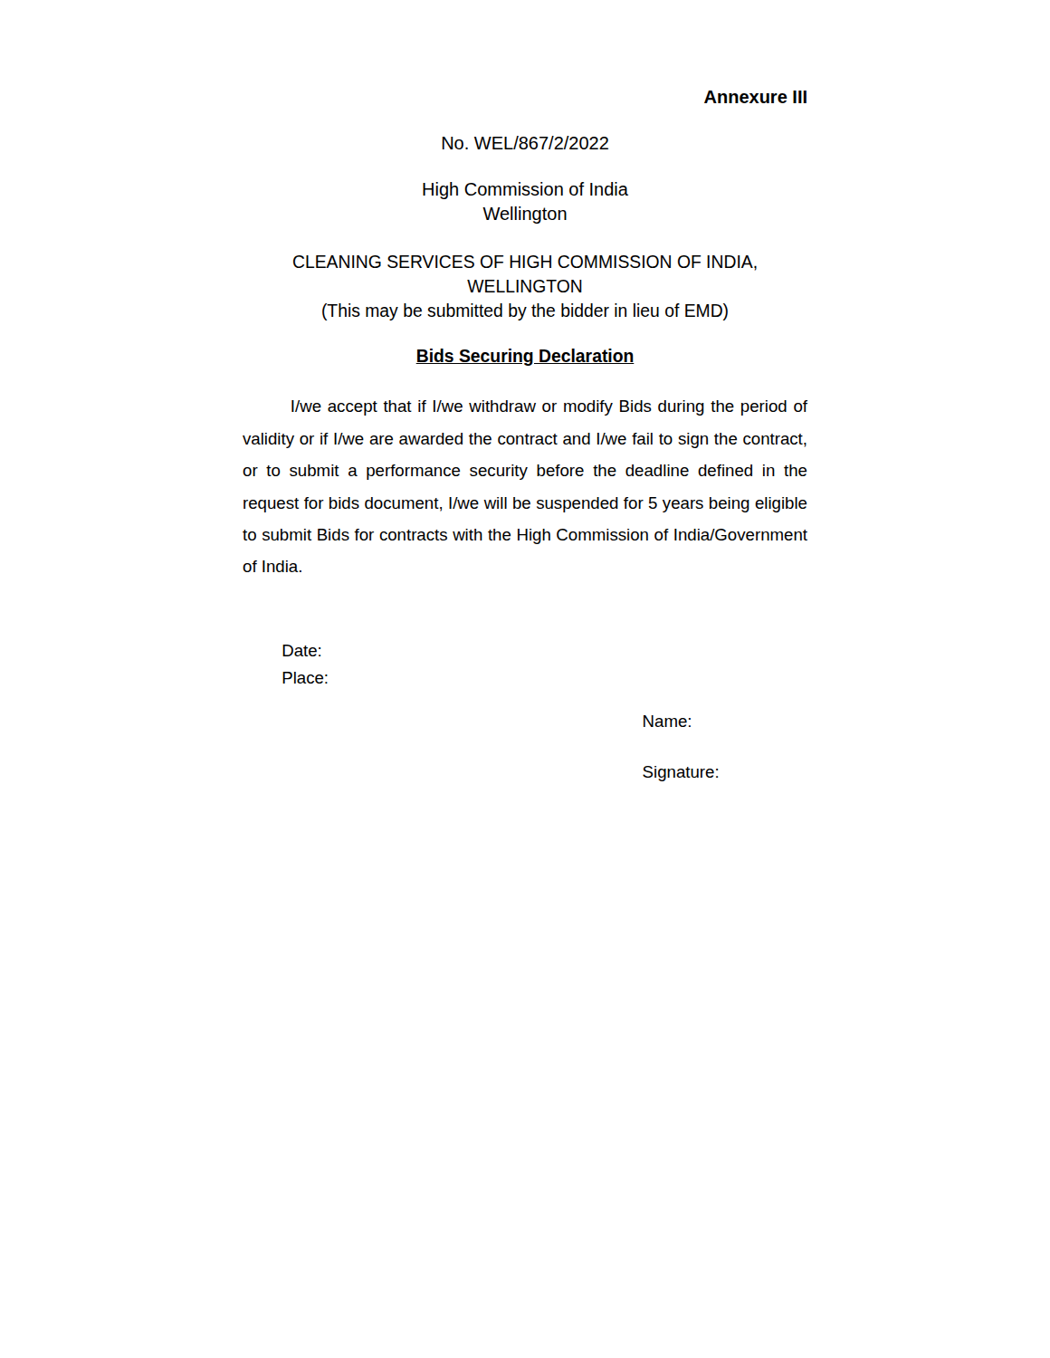Annexure III
No. WEL/867/2/2022
High Commission of India
Wellington
CLEANING SERVICES OF HIGH COMMISSION OF INDIA, WELLINGTON
(This may be submitted by the bidder in lieu of EMD)
Bids Securing Declaration
I/we accept that if I/we withdraw or modify Bids during the period of validity or if I/we are awarded the contract and I/we fail to sign the contract, or to submit a performance security before the deadline defined in the request for bids document, I/we will be suspended for 5 years being eligible to submit Bids for contracts with the High Commission of India/Government of India.
Date:
Place:
Name:
Signature: